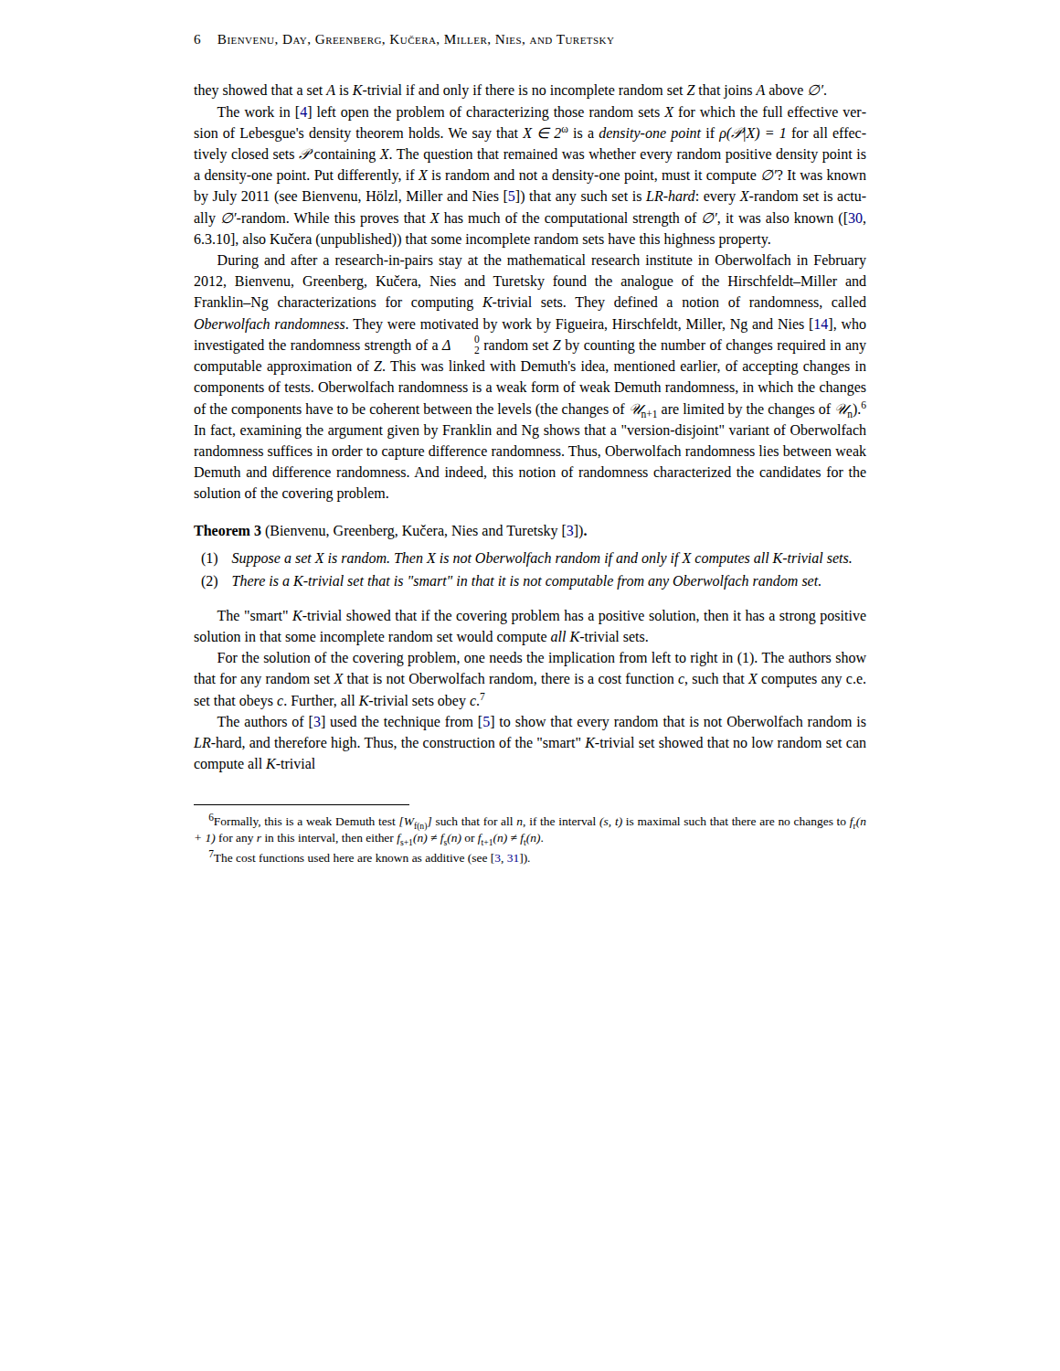6 Bienvenu, Day, Greenberg, Kučera, Miller, Nies, and Turetsky
they showed that a set A is K-trivial if and only if there is no incomplete random set Z that joins A above ∅′.
The work in [4] left open the problem of characterizing those random sets X for which the full effective version of Lebesgue's density theorem holds. We say that X ∈ 2ω is a density-one point if ρ(𝒫|X) = 1 for all effectively closed sets 𝒫 containing X. The question that remained was whether every random positive density point is a density-one point. Put differently, if X is random and not a density-one point, must it compute ∅′? It was known by July 2011 (see Bienvenu, Hölzl, Miller and Nies [5]) that any such set is LR-hard: every X-random set is actually ∅′-random. While this proves that X has much of the computational strength of ∅′, it was also known ([30, 6.3.10], also Kučera (unpublished)) that some incomplete random sets have this highness property.
During and after a research-in-pairs stay at the mathematical research institute in Oberwolfach in February 2012, Bienvenu, Greenberg, Kučera, Nies and Turetsky found the analogue of the Hirschfeldt–Miller and Franklin–Ng characterizations for computing K-trivial sets. They defined a notion of randomness, called Oberwolfach randomness. They were motivated by work by Figueira, Hirschfeldt, Miller, Ng and Nies [14], who investigated the randomness strength of a Δ02 random set Z by counting the number of changes required in any computable approximation of Z. This was linked with Demuth's idea, mentioned earlier, of accepting changes in components of tests. Oberwolfach randomness is a weak form of weak Demuth randomness, in which the changes of the components have to be coherent between the levels (the changes of 𝒰n+1 are limited by the changes of 𝒰n).6 In fact, examining the argument given by Franklin and Ng shows that a "version-disjoint" variant of Oberwolfach randomness suffices in order to capture difference randomness. Thus, Oberwolfach randomness lies between weak Demuth and difference randomness. And indeed, this notion of randomness characterized the candidates for the solution of the covering problem.
Theorem 3 (Bienvenu, Greenberg, Kučera, Nies and Turetsky [3]).
Suppose a set X is random. Then X is not Oberwolfach random if and only if X computes all K-trivial sets.
There is a K-trivial set that is "smart" in that it is not computable from any Oberwolfach random set.
The "smart" K-trivial showed that if the covering problem has a positive solution, then it has a strong positive solution in that some incomplete random set would compute all K-trivial sets.
For the solution of the covering problem, one needs the implication from left to right in (1). The authors show that for any random set X that is not Oberwolfach random, there is a cost function c, such that X computes any c.e. set that obeys c. Further, all K-trivial sets obey c.7
The authors of [3] used the technique from [5] to show that every random that is not Oberwolfach random is LR-hard, and therefore high. Thus, the construction of the "smart" K-trivial set showed that no low random set can compute all K-trivial
6Formally, this is a weak Demuth test [Wf(n)] such that for all n, if the interval (s, t) is maximal such that there are no changes to fr(n + 1) for any r in this interval, then either fs+1(n) ≠ fs(n) or ft+1(n) ≠ ft(n).
7The cost functions used here are known as additive (see [3, 31]).